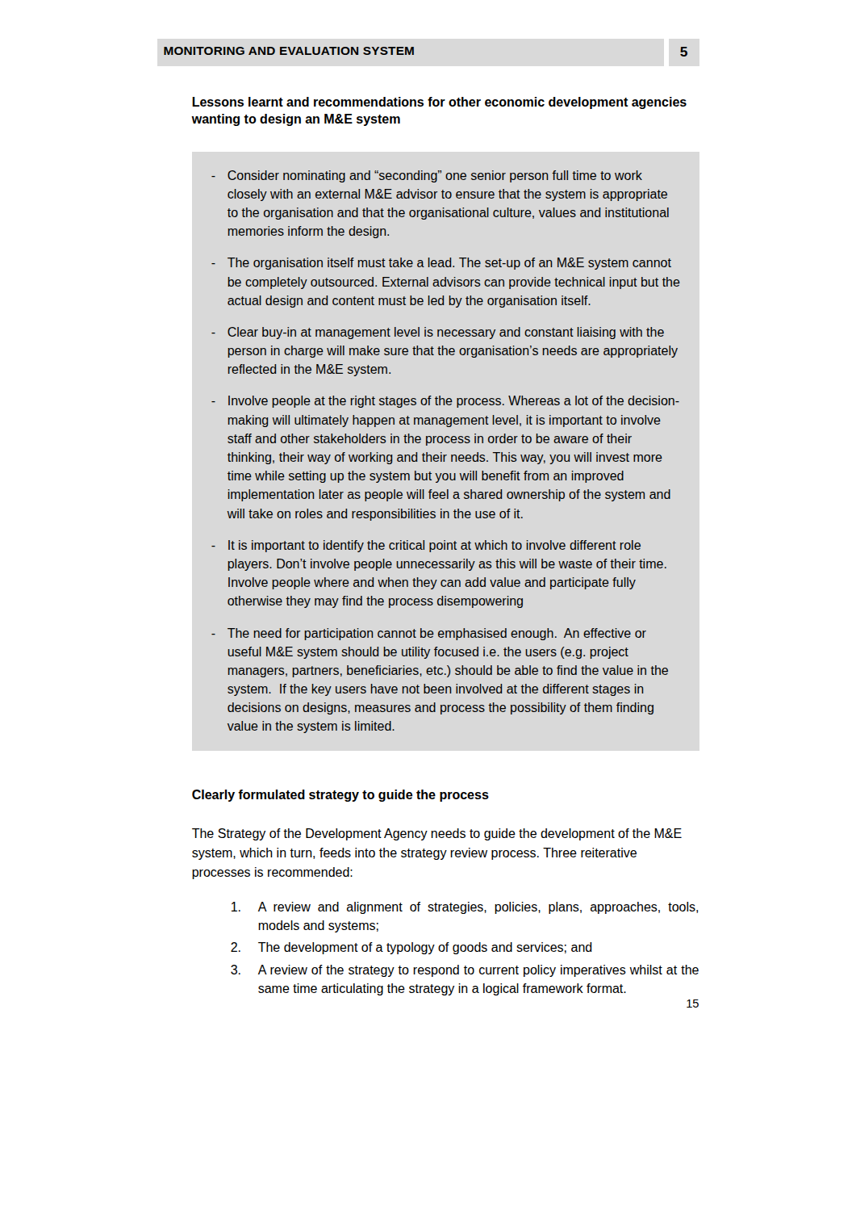MONITORING AND EVALUATION SYSTEM
5
Lessons learnt and recommendations for other economic development agencies wanting to design an M&E system
Consider nominating and “seconding” one senior person full time to work closely with an external M&E advisor to ensure that the system is appropriate to the organisation and that the organisational culture, values and institutional memories inform the design.
The organisation itself must take a lead. The set-up of an M&E system cannot be completely outsourced. External advisors can provide technical input but the actual design and content must be led by the organisation itself.
Clear buy-in at management level is necessary and constant liaising with the person in charge will make sure that the organisation’s needs are appropriately reflected in the M&E system.
Involve people at the right stages of the process. Whereas a lot of the decision-making will ultimately happen at management level, it is important to involve staff and other stakeholders in the process in order to be aware of their thinking, their way of working and their needs. This way, you will invest more time while setting up the system but you will benefit from an improved implementation later as people will feel a shared ownership of the system and will take on roles and responsibilities in the use of it.
It is important to identify the critical point at which to involve different role players. Don’t involve people unnecessarily as this will be waste of their time. Involve people where and when they can add value and participate fully otherwise they may find the process disempowering
The need for participation cannot be emphasised enough. An effective or useful M&E system should be utility focused i.e. the users (e.g. project managers, partners, beneficiaries, etc.) should be able to find the value in the system. If the key users have not been involved at the different stages in decisions on designs, measures and process the possibility of them finding value in the system is limited.
Clearly formulated strategy to guide the process
The Strategy of the Development Agency needs to guide the development of the M&E system, which in turn, feeds into the strategy review process. Three reiterative processes is recommended:
A review and alignment of strategies, policies, plans, approaches, tools, models and systems;
The development of a typology of goods and services; and
A review of the strategy to respond to current policy imperatives whilst at the same time articulating the strategy in a logical framework format.
15